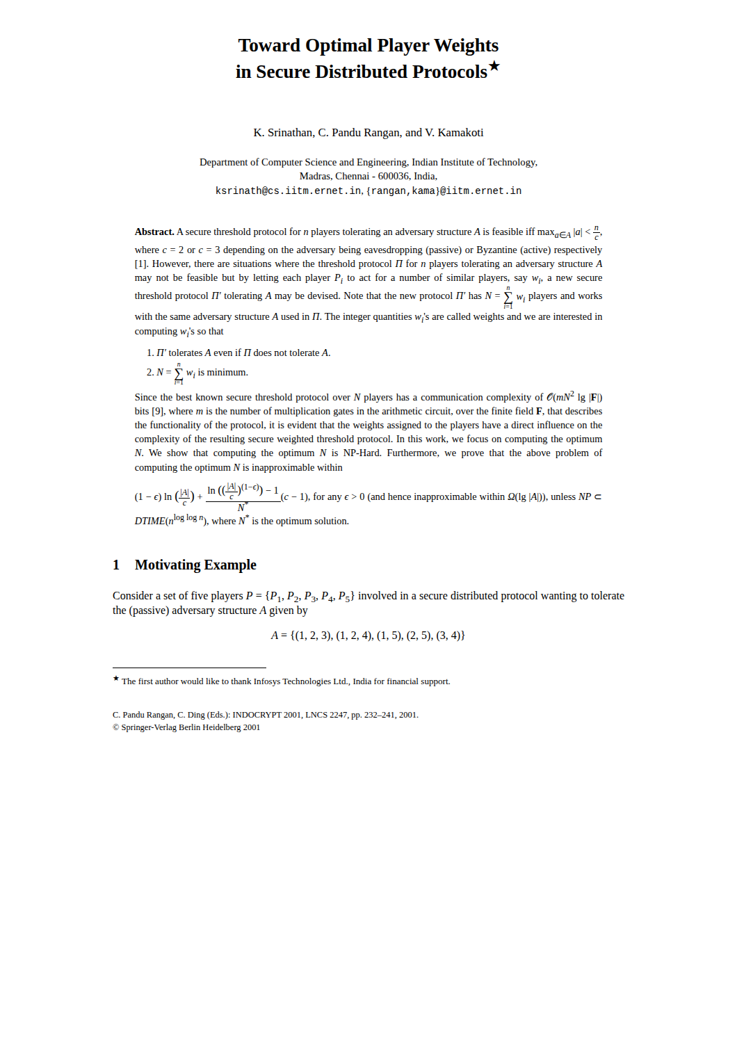Toward Optimal Player Weights
in Secure Distributed Protocols★
K. Srinathan, C. Pandu Rangan, and V. Kamakoti
Department of Computer Science and Engineering, Indian Institute of Technology,
Madras, Chennai - 600036, India,
ksrinath@cs.iitm.ernet.in, {rangan,kama}@iitm.ernet.in
Abstract. A secure threshold protocol for n players tolerating an adversary structure A is feasible iff maxa∈A |a| < nc, where c = 2 or c = 3 depending on the adversary being eavesdropping (passive) or Byzantine (active) respectively [1]. However, there are situations where the threshold protocol Π for n players tolerating an adversary structure A may not be feasible but by letting each player Pi to act for a number of similar players, say wi, a new secure threshold protocol Π′ tolerating A may be devised. Note that the new protocol Π′ has N = n∑i=1 wi players and works with the same adversary structure A used in Π. The integer quantities wi's are called weights and we are interested in computing wi's so that
Π′ tolerates A even if Π does not tolerate A.
N = n∑i=1 wi is minimum.
Since the best known secure threshold protocol over N players has a communication complexity of 𝒪(mN2 lg |F|) bits [9], where m is the number of multiplication gates in the arithmetic circuit, over the finite field F, that describes the functionality of the protocol, it is evident that the weights assigned to the players have a direct influence on the complexity of the resulting secure weighted threshold protocol. In this work, we focus on computing the optimum N. We show that computing the optimum N is NP-Hard. Furthermore, we prove that the above problem of computing the optimum N is inapproximable within
(1 − ϵ) ln (|A|c) + ln ((|A|c)(1−ϵ)) − 1 N*(c − 1), for any ϵ > 0 (and hence inapproximable within Ω(lg |A|)), unless NP ⊂ DTIME(nlog log n), where N* is the optimum solution.
1 Motivating Example
Consider a set of five players P = {P1, P2, P3, P4, P5} involved in a secure distributed protocol wanting to tolerate the (passive) adversary structure A given by
A = {(1, 2, 3), (1, 2, 4), (1, 5), (2, 5), (3, 4)}
★ The first author would like to thank Infosys Technologies Ltd., India for financial support.
C. Pandu Rangan, C. Ding (Eds.): INDOCRYPT 2001, LNCS 2247, pp. 232–241, 2001.
© Springer-Verlag Berlin Heidelberg 2001